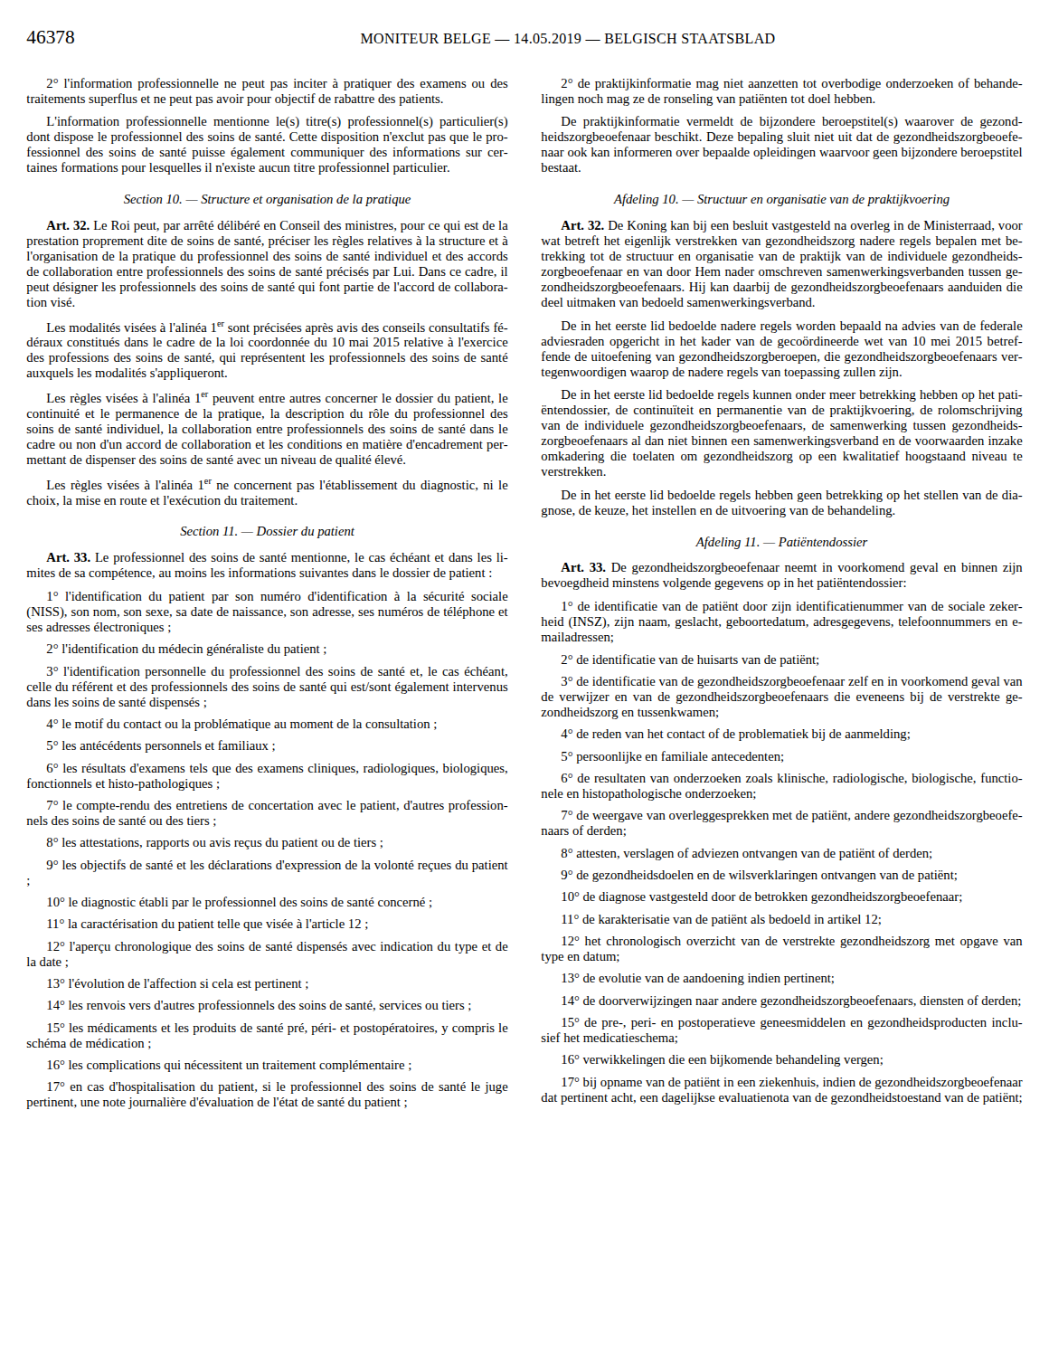46378
MONITEUR BELGE — 14.05.2019 — BELGISCH STAATSBLAD
2° l'information professionnelle ne peut pas inciter à pratiquer des examens ou des traitements superflus et ne peut pas avoir pour objectif de rabattre des patients.
L'information professionnelle mentionne le(s) titre(s) professionnel(s) particulier(s) dont dispose le professionnel des soins de santé. Cette disposition n'exclut pas que le professionnel des soins de santé puisse également communiquer des informations sur certaines formations pour lesquelles il n'existe aucun titre professionnel particulier.
Section 10. — Structure et organisation de la pratique
Art. 32. Le Roi peut, par arrêté délibéré en Conseil des ministres, pour ce qui est de la prestation proprement dite de soins de santé, préciser les règles relatives à la structure et à l'organisation de la pratique du professionnel des soins de santé individuel et des accords de collaboration entre professionnels des soins de santé précisés par Lui. Dans ce cadre, il peut désigner les professionnels des soins de santé qui font partie de l'accord de collaboration visé.
Les modalités visées à l'alinéa 1er sont précisées après avis des conseils consultatifs fédéraux constitués dans le cadre de la loi coordonnée du 10 mai 2015 relative à l'exercice des professions des soins de santé, qui représentent les professionnels des soins de santé auxquels les modalités s'appliqueront.
Les règles visées à l'alinéa 1er peuvent entre autres concerner le dossier du patient, le continuité et le permanence de la pratique, la description du rôle du professionnel des soins de santé individuel, la collaboration entre professionnels des soins de santé dans le cadre ou non d'un accord de collaboration et les conditions en matière d'encadrement permettant de dispenser des soins de santé avec un niveau de qualité élevé.
Les règles visées à l'alinéa 1er ne concernent pas l'établissement du diagnostic, ni le choix, la mise en route et l'exécution du traitement.
Section 11. — Dossier du patient
Art. 33. Le professionnel des soins de santé mentionne, le cas échéant et dans les limites de sa compétence, au moins les informations suivantes dans le dossier de patient :
1° l'identification du patient par son numéro d'identification à la sécurité sociale (NISS), son nom, son sexe, sa date de naissance, son adresse, ses numéros de téléphone et ses adresses électroniques ;
2° l'identification du médecin généraliste du patient ;
3° l'identification personnelle du professionnel des soins de santé et, le cas échéant, celle du référent et des professionnels des soins de santé qui est/sont également intervenus dans les soins de santé dispensés ;
4° le motif du contact ou la problématique au moment de la consultation ;
5° les antécédents personnels et familiaux ;
6° les résultats d'examens tels que des examens cliniques, radiologiques, biologiques, fonctionnels et histo-pathologiques ;
7° le compte-rendu des entretiens de concertation avec le patient, d'autres professionnels des soins de santé ou des tiers ;
8° les attestations, rapports ou avis reçus du patient ou de tiers ;
9° les objectifs de santé et les déclarations d'expression de la volonté reçues du patient ;
10° le diagnostic établi par le professionnel des soins de santé concerné ;
11° la caractérisation du patient telle que visée à l'article 12 ;
12° l'aperçu chronologique des soins de santé dispensés avec indication du type et de la date ;
13° l'évolution de l'affection si cela est pertinent ;
14° les renvois vers d'autres professionnels des soins de santé, services ou tiers ;
15° les médicaments et les produits de santé pré, péri- et postopératoires, y compris le schéma de médication ;
16° les complications qui nécessitent un traitement complémentaire ;
17° en cas d'hospitalisation du patient, si le professionnel des soins de santé le juge pertinent, une note journalière d'évaluation de l'état de santé du patient ;
2° de praktijkinformatie mag niet aanzetten tot overbodige onderzoeken of behandelingen noch mag ze de ronseling van patiënten tot doel hebben.
De praktijkinformatie vermeldt de bijzondere beroepstitel(s) waarover de gezondheidszorgbeoefenaar beschikt. Deze bepaling sluit niet uit dat de gezondheidszorgbeoefenaar ook kan informeren over bepaalde opleidingen waarvoor geen bijzondere beroepstitel bestaat.
Afdeling 10. — Structuur en organisatie van de praktijkvoering
Art. 32. De Koning kan bij een besluit vastgesteld na overleg in de Ministerraad, voor wat betreft het eigenlijk verstrekken van gezondheidszorg nadere regels bepalen met betrekking tot de structuur en organisatie van de praktijk van de individuele gezondheidszorgbeoefenaar en van door Hem nader omschreven samenwerkingsverbanden tussen gezondheidszorgbeoefenaars. Hij kan daarbij de gezondheidszorgbeoefenaars aanduiden die deel uitmaken van bedoeld samenwerkingsverband.
De in het eerste lid bedoelde nadere regels worden bepaald na advies van de federale adviesraden opgericht in het kader van de gecoördineerde wet van 10 mei 2015 betreffende de uitoefening van gezondheidszorgberoepen, die gezondheidszorgbeoefenaars vertegenwoordigen waarop de nadere regels van toepassing zullen zijn.
De in het eerste lid bedoelde regels kunnen onder meer betrekking hebben op het patiëntendossier, de continuïteit en permanentie van de praktijkvoering, de rolomschrijving van de individuele gezondheidszorgbeoefenaars, de samenwerking tussen gezondheidszorgbeoefenaars al dan niet binnen een samenwerkingsverband en de voorwaarden inzake omkadering die toelaten om gezondheidszorg op een kwalitatief hoogstaand niveau te verstrekken.
De in het eerste lid bedoelde regels hebben geen betrekking op het stellen van de diagnose, de keuze, het instellen en de uitvoering van de behandeling.
Afdeling 11. — Patiëntendossier
Art. 33. De gezondheidszorgbeoefenaar neemt in voorkomend geval en binnen zijn bevoegdheid minstens volgende gegevens op in het patiëntendossier:
1° de identificatie van de patiënt door zijn identificatienummer van de sociale zekerheid (INSZ), zijn naam, geslacht, geboortedatum, adresgegevens, telefoonnummers en e-mailadressen;
2° de identificatie van de huisarts van de patiënt;
3° de identificatie van de gezondheidszorgbeoefenaar zelf en in voorkomend geval van de verwijzer en van de gezondheidszorgbeoefenaars die eveneens bij de verstrekte gezondheidszorg en tussenkwamen;
4° de reden van het contact of de problematiek bij de aanmelding;
5° persoonlijke en familiale antecedenten;
6° de resultaten van onderzoeken zoals klinische, radiologische, biologische, functionele en histopathologische onderzoeken;
7° de weergave van overleggesprekken met de patiënt, andere gezondheidszorgbeoefenaars of derden;
8° attesten, verslagen of adviezen ontvangen van de patiënt of derden;
9° de gezondheidsdoelen en de wilsverklaringen ontvangen van de patiënt;
10° de diagnose vastgesteld door de betrokken gezondheidszorgbeoefenaar;
11° de karakterisatie van de patiënt als bedoeld in artikel 12;
12° het chronologisch overzicht van de verstrekte gezondheidszorg met opgave van type en datum;
13° de evolutie van de aandoening indien pertinent;
14° de doorverwijzingen naar andere gezondheidszorgbeoefenaars, diensten of derden;
15° de pre-, peri- en postoperatieve geneesmiddelen en gezondheidsproducten inclusief het medicatieschema;
16° verwikkelingen die een bijkomende behandeling vergen;
17° bij opname van de patiënt in een ziekenhuis, indien de gezondheidszorgbeoefenaar dat pertinent acht, een dagelijkse evaluatienota van de gezondheidstoestand van de patiënt;